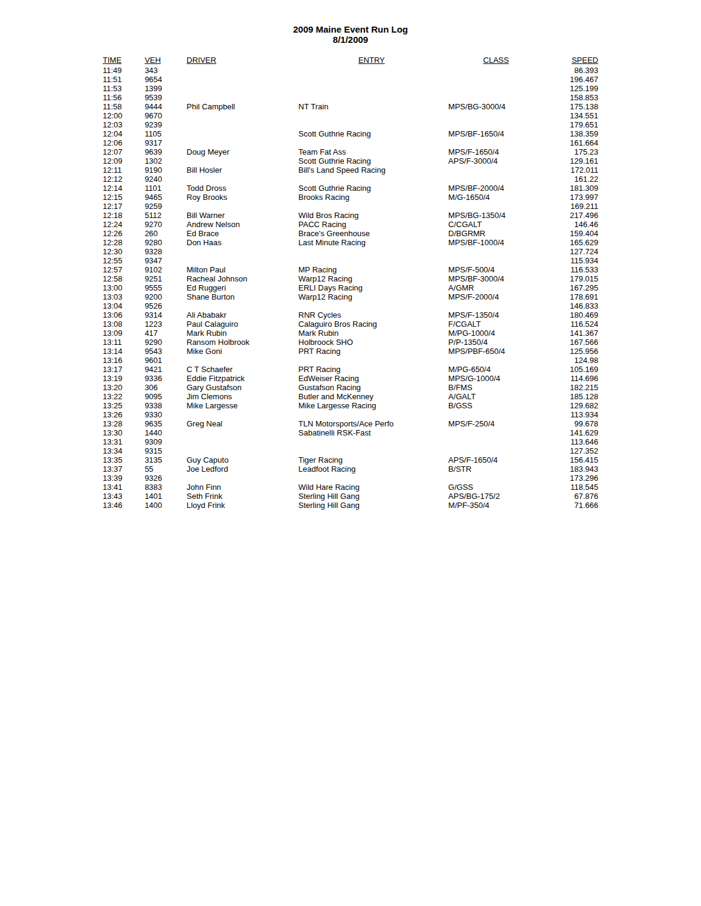2009 Maine Event Run Log
8/1/2009
| TIME | VEH | DRIVER | ENTRY | CLASS | SPEED |
| --- | --- | --- | --- | --- | --- |
| 11:49 | 343 | | | | 86.393 |
| 11:51 | 9654 | | | | 196.467 |
| 11:53 | 1399 | | | | 125.199 |
| 11:56 | 9539 | | | | 158.853 |
| 11:58 | 9444 | Phil Campbell | NT Train | MPS/BG-3000/4 | 175.138 |
| 12:00 | 9670 | | | | 134.551 |
| 12:03 | 9239 | | | | 179.651 |
| 12:04 | 1105 | | Scott Guthrie Racing | MPS/BF-1650/4 | 138.359 |
| 12:06 | 9317 | | | | 161.664 |
| 12:07 | 9639 | Doug Meyer | Team Fat Ass | MPS/F-1650/4 | 175.23 |
| 12:09 | 1302 | | Scott Guthrie Racing | APS/F-3000/4 | 129.161 |
| 12:11 | 9190 | Bill Hosler | Bill's Land Speed Racing | | 172.011 |
| 12:12 | 9240 | | | | 161.22 |
| 12:14 | 1101 | Todd Dross | Scott Guthrie Racing | MPS/BF-2000/4 | 181.309 |
| 12:15 | 9465 | Roy Brooks | Brooks Racing | M/G-1650/4 | 173.997 |
| 12:17 | 9259 | | | | 169.211 |
| 12:18 | 5112 | Bill Warner | Wild Bros Racing | MPS/BG-1350/4 | 217.496 |
| 12:24 | 9270 | Andrew Nelson | PACC Racing | C/CGALT | 146.46 |
| 12:26 | 260 | Ed Brace | Brace's Greenhouse | D/BGRMR | 159.404 |
| 12:28 | 9280 | Don Haas | Last Minute Racing | MPS/BF-1000/4 | 165.629 |
| 12:30 | 9328 | | | | 127.724 |
| 12:55 | 9347 | | | | 115.934 |
| 12:57 | 9102 | Milton Paul | MP Racing | MPS/F-500/4 | 116.533 |
| 12:58 | 9251 | Racheal Johnson | Warp12 Racing | MPS/BF-3000/4 | 179.015 |
| 13:00 | 9555 | Ed Ruggeri | ERLI Days Racing | A/GMR | 167.295 |
| 13:03 | 9200 | Shane Burton | Warp12 Racing | MPS/F-2000/4 | 178.691 |
| 13:04 | 9526 | | | | 146.833 |
| 13:06 | 9314 | Ali Ababakr | RNR Cycles | MPS/F-1350/4 | 180.469 |
| 13:08 | 1223 | Paul Calaguiro | Calaguiro Bros Racing | F/CGALT | 116.524 |
| 13:09 | 417 | Mark Rubin | Mark Rubin | M/PG-1000/4 | 141.367 |
| 13:11 | 9290 | Ransom Holbrook | Holbroock SHO | P/P-1350/4 | 167.566 |
| 13:14 | 9543 | Mike Goni | PRT Racing | MPS/PBF-650/4 | 125.956 |
| 13:16 | 9601 | | | | 124.98 |
| 13:17 | 9421 | C T Schaefer | PRT Racing | M/PG-650/4 | 105.169 |
| 13:19 | 9336 | Eddie Fitzpatrick | EdWeiser Racing | MPS/G-1000/4 | 114.696 |
| 13:20 | 306 | Gary Gustafson | Gustafson Racing | B/FMS | 182.215 |
| 13:22 | 9095 | Jim Clemons | Butler and McKenney | A/GALT | 185.128 |
| 13:25 | 9338 | Mike Largesse | Mike Largesse Racing | B/GSS | 129.682 |
| 13:26 | 9330 | | | | 113.934 |
| 13:28 | 9635 | Greg Neal | TLN Motorsports/Ace Perfo | MPS/F-250/4 | 99.678 |
| 13:30 | 1440 | | Sabatinelli RSK-Fast | | 141.629 |
| 13:31 | 9309 | | | | 113.646 |
| 13:34 | 9315 | | | | 127.352 |
| 13:35 | 3135 | Guy Caputo | Tiger Racing | APS/F-1650/4 | 156.415 |
| 13:37 | 55 | Joe Ledford | Leadfoot Racing | B/STR | 183.943 |
| 13:39 | 9326 | | | | 173.296 |
| 13:41 | 8383 | John Finn | Wild Hare Racing | G/GSS | 118.545 |
| 13:43 | 1401 | Seth Frink | Sterling Hill Gang | APS/BG-175/2 | 67.876 |
| 13:46 | 1400 | Lloyd Frink | Sterling Hill Gang | M/PF-350/4 | 71.666 |